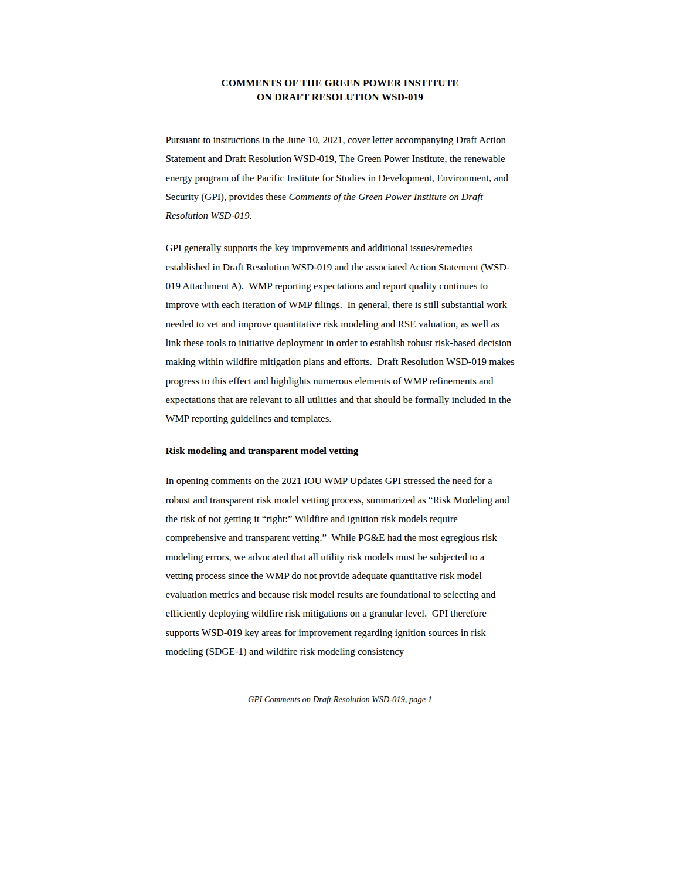COMMENTS OF THE GREEN POWER INSTITUTE ON DRAFT RESOLUTION WSD-019
Pursuant to instructions in the June 10, 2021, cover letter accompanying Draft Action Statement and Draft Resolution WSD-019, The Green Power Institute, the renewable energy program of the Pacific Institute for Studies in Development, Environment, and Security (GPI), provides these Comments of the Green Power Institute on Draft Resolution WSD-019.
GPI generally supports the key improvements and additional issues/remedies established in Draft Resolution WSD-019 and the associated Action Statement (WSD-019 Attachment A). WMP reporting expectations and report quality continues to improve with each iteration of WMP filings. In general, there is still substantial work needed to vet and improve quantitative risk modeling and RSE valuation, as well as link these tools to initiative deployment in order to establish robust risk-based decision making within wildfire mitigation plans and efforts. Draft Resolution WSD-019 makes progress to this effect and highlights numerous elements of WMP refinements and expectations that are relevant to all utilities and that should be formally included in the WMP reporting guidelines and templates.
Risk modeling and transparent model vetting
In opening comments on the 2021 IOU WMP Updates GPI stressed the need for a robust and transparent risk model vetting process, summarized as “Risk Modeling and the risk of not getting it “right:” Wildfire and ignition risk models require comprehensive and transparent vetting.” While PG&E had the most egregious risk modeling errors, we advocated that all utility risk models must be subjected to a vetting process since the WMP do not provide adequate quantitative risk model evaluation metrics and because risk model results are foundational to selecting and efficiently deploying wildfire risk mitigations on a granular level. GPI therefore supports WSD-019 key areas for improvement regarding ignition sources in risk modeling (SDGE-1) and wildfire risk modeling consistency
GPI Comments on Draft Resolution WSD-019, page 1